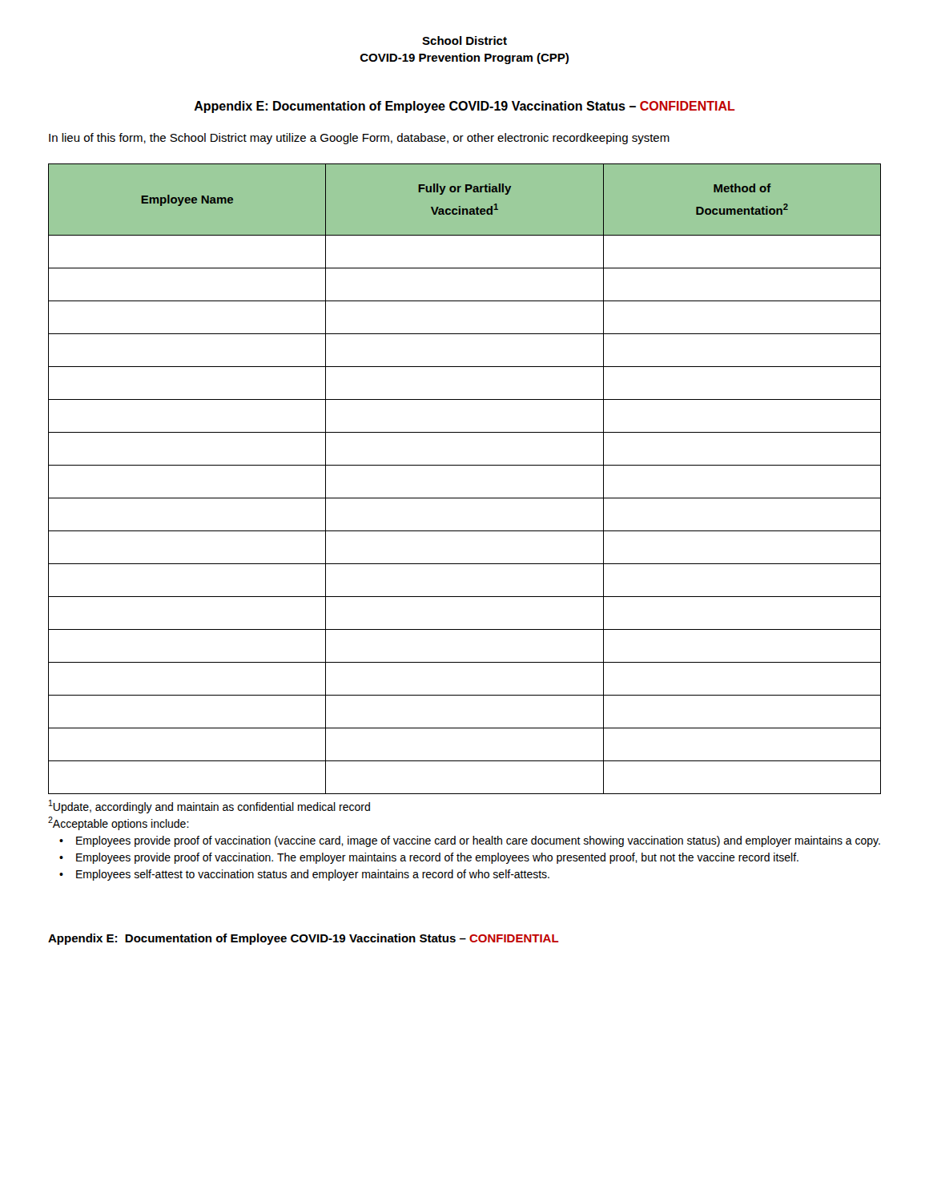School District
COVID-19 Prevention Program (CPP)
Appendix E: Documentation of Employee COVID-19 Vaccination Status – CONFIDENTIAL
In lieu of this form, the School District may utilize a Google Form, database, or other electronic recordkeeping system
| Employee Name | Fully or Partially Vaccinated 1 | Method of Documentation 2 |
| --- | --- | --- |
1Update, accordingly and maintain as confidential medical record
2Acceptable options include:
Employees provide proof of vaccination (vaccine card, image of vaccine card or health care document showing vaccination status) and employer maintains a copy.
Employees provide proof of vaccination. The employer maintains a record of the employees who presented proof, but not the vaccine record itself.
Employees self-attest to vaccination status and employer maintains a record of who self-attests.
Appendix E: Documentation of Employee COVID-19 Vaccination Status – CONFIDENTIAL